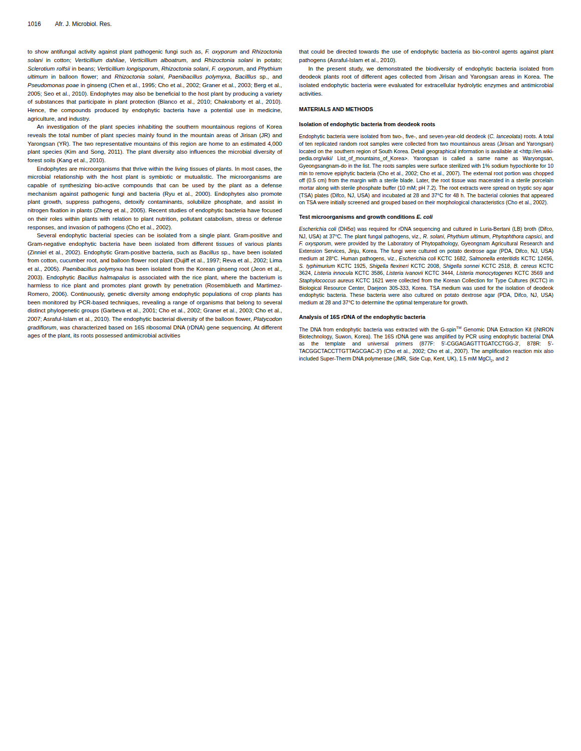1016 Afr. J. Microbiol. Res.
to show antifungal activity against plant pathogenic fungi such as, F. oxyporum and Rhizoctonia solani in cotton; Verticillium dahliae, Verticillium alboatrum, and Rhizoctonia solani in potato; Sclerotium rolfsii in beans; Verticillium longisporum, Rhizoctonia solani, F. oxyporum, and Phythium ultimum in balloon flower; and Rhizoctonia solani, Paenibacillus polymyxa, Bacilllus sp., and Pseudomonas poae in ginseng (Chen et al., 1995; Cho et al., 2002; Graner et al., 2003; Berg et al., 2005; Seo et al., 2010). Endophytes may also be beneficial to the host plant by producing a variety of substances that participate in plant protection (Blanco et al., 2010; Chakraborty et al., 2010). Hence, the compounds produced by endophytic bacteria have a potential use in medicine, agriculture, and industry.
An investigation of the plant species inhabiting the southern mountainous regions of Korea reveals the total number of plant species mainly found in the mountain areas of Jirisan (JR) and Yarongsan (YR). The two representative mountains of this region are home to an estimated 4,000 plant species (Kim and Song, 2011). The plant diversity also influences the microbial diversity of forest soils (Kang et al., 2010).
Endophytes are microorganisms that thrive within the living tissues of plants. In most cases, the microbial relationship with the host plant is symbiotic or mutualistic. The microorganisms are capable of synthesizing bio-active compounds that can be used by the plant as a defense mechanism against pathogenic fungi and bacteria (Ryu et al., 2000). Endophytes also promote plant growth, suppress pathogens, detoxify contaminants, solubilize phosphate, and assist in nitrogen fixation in plants (Zheng et al., 2005). Recent studies of endophytic bacteria have focused on their roles within plants with relation to plant nutrition, pollutant catabolism, stress or defense responses, and invasion of pathogens (Cho et al., 2002).
Several endophytic bacterial species can be isolated from a single plant. Gram-positive and Gram-negative endophytic bacteria have been isolated from different tissues of various plants (Zinniel et al., 2002). Endophytic Gram-positive bacteria, such as Bacillus sp., have been isolated from cotton, cucumber root, and balloon flower root plant (Dujiff et al., 1997; Reva et al., 2002; Lima et al., 2005). Paenibacillus polymyxa has been isolated from the Korean ginseng root (Jeon et al., 2003). Endophytic Bacillus halmapalus is associated with the rice plant, where the bacterium is harmless to rice plant and promotes plant growth by penetration (Rosemblueth and Martimez-Romero, 2006). Continuously, genetic diversity among endophytic populations of crop plants has been monitored by PCR-based techniques, revealing a range of organisms that belong to several distinct phylogenetic groups (Garbeva et al., 2001; Cho et al., 2002; Graner et al., 2003; Cho et al., 2007; Asraful-Islam et al., 2010). The endophytic bacterial diversity of the balloon flower, Platycodon gradiflorum, was characterized based on 16S ribosomal DNA (rDNA) gene sequencing. At different ages of the plant, its roots possessed antimicrobial activities
that could be directed towards the use of endophytic bacteria as bio-control agents against plant pathogens (Asraful-Islam et al., 2010).
In the present study, we demonstrated the biodiversity of endophytic bacteria isolated from deodeok plants root of different ages collected from Jirisan and Yarongsan areas in Korea. The isolated endophytic bacteria were evaluated for extracellular hydrolytic enzymes and antimicrobial activities.
Materials and Methods
Isolation of endophytic bacteria from deodeok roots
Endophytic bacteria were isolated from two-, five-, and seven-year-old deodeok (C. lanceolata) roots. A total of ten replicated random root samples were collected from two mountainous areas (Jirisan and Yarongsan) located on the southern region of South Korea. Detail geographical information is available at <http://en.wiki-pedia.org/wiki/ List_of_mountains_of_Korea>. Yarongsan is called a same name as Waryongsan, Gyeongsangnam-do in the list. The roots samples were surface sterilized with 1% sodium hypochlorite for 10 min to remove epiphytic bacteria (Cho et al., 2002; Cho et al., 2007). The external root portion was chopped off (0.5 cm) from the margin with a sterile blade. Later, the root tissue was macerated in a sterile porcelain mortar along with sterile phosphate buffer (10 mM; pH 7.2). The root extracts were spread on tryptic soy agar (TSA) plates (Difco, NJ, USA) and incubated at 28 and 37°C for 48 h. The bacterial colonies that appeared on TSA were initially screened and grouped based on their morphological characteristics (Cho et al., 2002).
Test microorganisms and growth conditions E. coli
Escherichia coli (DH5α) was required for rDNA sequencing and cultured in Luria-Bertani (LB) broth (Difco, NJ, USA) at 37°C. The plant fungal pathogens, viz., R. solani, Phythium ultimum, Phytophthora capsici, and F. oxysporum, were provided by the Laboratory of Phytopathology, Gyeongnam Agricultural Research and Extension Services, Jinju, Korea. The fungi were cultured on potato dextrose agar (PDA, Difco, NJ, USA) medium at 28°C. Human pathogens, viz., Escherichia coli KCTC 1682, Salmonella enteritidis KCTC 12456, S. typhimurium KCTC 1925, Shigella flexineri KCTC 2008, Shigella sonnei KCTC 2518, B. cereus KCTC 3624, Listeria innocula KCTC 3586, Listeria ivanovii KCTC 3444, Listeria monocytogenes KCTC 3569 and Staphylococcus aureus KCTC 1621 were collected from the Korean Collection for Type Cultures (KCTC) in Biological Resource Center, Daejeon 305-333, Korea. TSA medium was used for the isolation of deodeok endophytic bacteria. These bacteria were also cultured on potato dextrose agar (PDA, Difco, NJ, USA) medium at 28 and 37°C to determine the optimal temperature for growth.
Analysis of 16S rDNA of the endophytic bacteria
The DNA from endophytic bacteria was extracted with the G-spinTM Genomic DNA Extraction Kit (iNtRON Biotechnology, Suwon, Korea). The 16S rDNA gene was amplified by PCR using endophytic bacterial DNA as the template and universal primers (877F: 5′-CGGAGAGTTTGATCCTGG-3′, 878R: 5′-TACGGCTACCTTGTTAGCGAC-3′) (Cho et al., 2002; Cho et al., 2007). The amplification reaction mix also included Super-Therm DNA polymerase (JMR, Side Cup, Kent, UK), 1.5 mM MgCl2, and 2